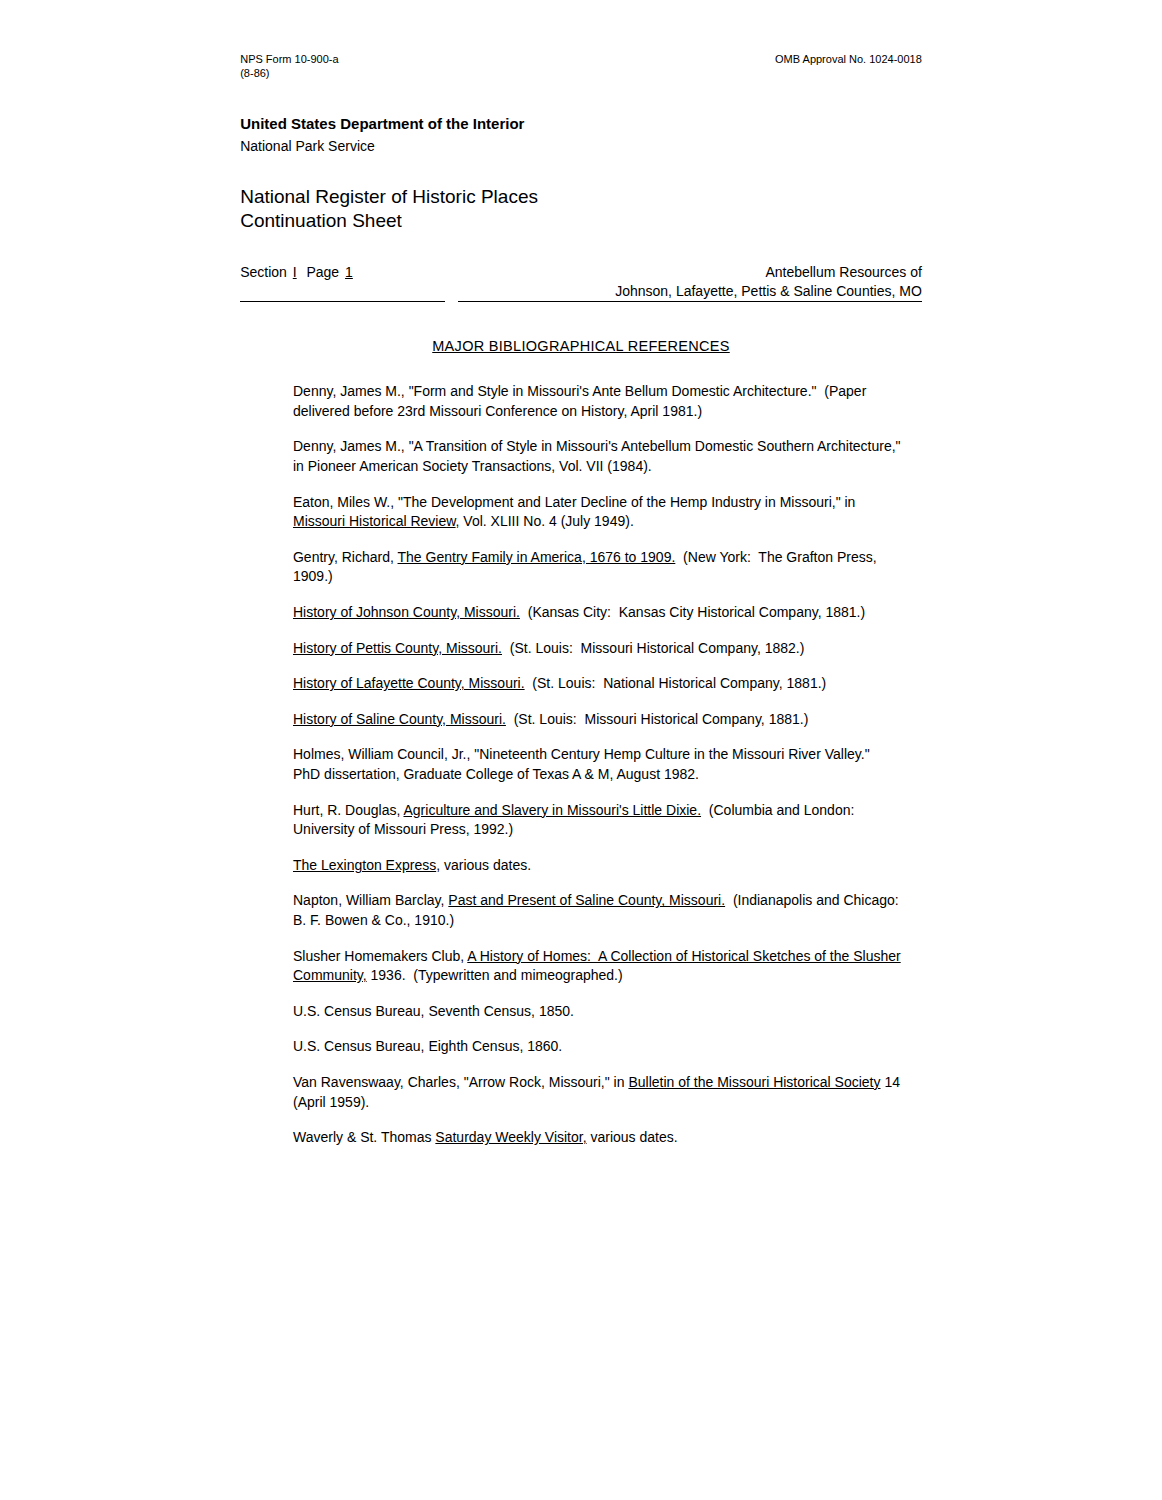NPS Form 10-900-a
(8-86)
OMB Approval No. 1024-0018
United States Department of the Interior
National Park Service
National Register of Historic Places
Continuation Sheet
Section I Page 1
Antebellum Resources of
Johnson, Lafayette, Pettis & Saline Counties, MO
MAJOR BIBLIOGRAPHICAL REFERENCES
Denny, James M., "Form and Style in Missouri's Ante Bellum Domestic Architecture." (Paper delivered before 23rd Missouri Conference on History, April 1981.)
Denny, James M., "A Transition of Style in Missouri's Antebellum Domestic Southern Architecture," in Pioneer American Society Transactions, Vol. VII (1984).
Eaton, Miles W., "The Development and Later Decline of the Hemp Industry in Missouri," in Missouri Historical Review, Vol. XLIII No. 4 (July 1949).
Gentry, Richard, The Gentry Family in America, 1676 to 1909. (New York: The Grafton Press, 1909.)
History of Johnson County, Missouri. (Kansas City: Kansas City Historical Company, 1881.)
History of Pettis County, Missouri. (St. Louis: Missouri Historical Company, 1882.)
History of Lafayette County, Missouri. (St. Louis: National Historical Company, 1881.)
History of Saline County, Missouri. (St. Louis: Missouri Historical Company, 1881.)
Holmes, William Council, Jr., "Nineteenth Century Hemp Culture in the Missouri River Valley." PhD dissertation, Graduate College of Texas A & M, August 1982.
Hurt, R. Douglas, Agriculture and Slavery in Missouri's Little Dixie. (Columbia and London: University of Missouri Press, 1992.)
The Lexington Express, various dates.
Napton, William Barclay, Past and Present of Saline County, Missouri. (Indianapolis and Chicago: B. F. Bowen & Co., 1910.)
Slusher Homemakers Club, A History of Homes: A Collection of Historical Sketches of the Slusher Community, 1936. (Typewritten and mimeographed.)
U.S. Census Bureau, Seventh Census, 1850.
U.S. Census Bureau, Eighth Census, 1860.
Van Ravenswaay, Charles, "Arrow Rock, Missouri," in Bulletin of the Missouri Historical Society 14 (April 1959).
Waverly & St. Thomas Saturday Weekly Visitor, various dates.